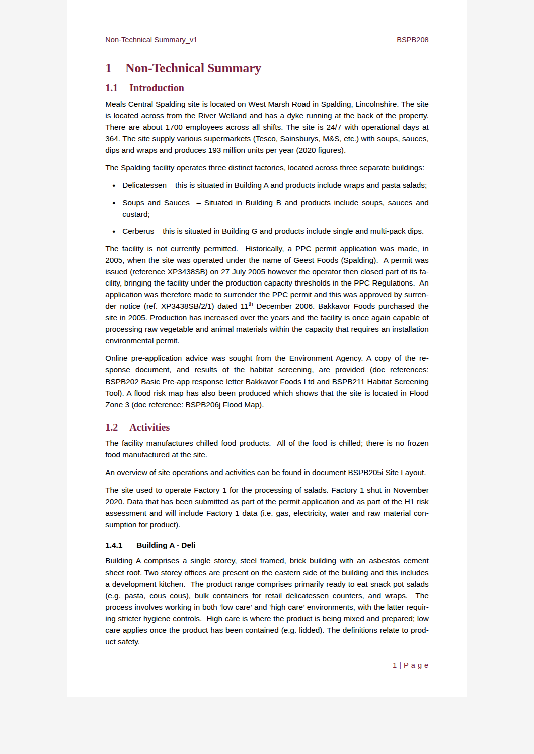Non-Technical Summary_v1
BSPB208
1 Non-Technical Summary
1.1 Introduction
Meals Central Spalding site is located on West Marsh Road in Spalding, Lincolnshire. The site is located across from the River Welland and has a dyke running at the back of the property. There are about 1700 employees across all shifts. The site is 24/7 with operational days at 364. The site supply various supermarkets (Tesco, Sainsburys, M&S, etc.) with soups, sauces, dips and wraps and produces 193 million units per year (2020 figures).
The Spalding facility operates three distinct factories, located across three separate buildings:
Delicatessen – this is situated in Building A and products include wraps and pasta salads;
Soups and Sauces – Situated in Building B and products include soups, sauces and custard;
Cerberus – this is situated in Building G and products include single and multi-pack dips.
The facility is not currently permitted. Historically, a PPC permit application was made, in 2005, when the site was operated under the name of Geest Foods (Spalding). A permit was issued (reference XP3438SB) on 27 July 2005 however the operator then closed part of its facility, bringing the facility under the production capacity thresholds in the PPC Regulations. An application was therefore made to surrender the PPC permit and this was approved by surrender notice (ref. XP3438SB/2/1) dated 11th December 2006. Bakkavor Foods purchased the site in 2005. Production has increased over the years and the facility is once again capable of processing raw vegetable and animal materials within the capacity that requires an installation environmental permit.
Online pre-application advice was sought from the Environment Agency. A copy of the response document, and results of the habitat screening, are provided (doc references: BSPB202 Basic Pre-app response letter Bakkavor Foods Ltd and BSPB211 Habitat Screening Tool). A flood risk map has also been produced which shows that the site is located in Flood Zone 3 (doc reference: BSPB206j Flood Map).
1.2 Activities
The facility manufactures chilled food products. All of the food is chilled; there is no frozen food manufactured at the site.
An overview of site operations and activities can be found in document BSPB205i Site Layout.
The site used to operate Factory 1 for the processing of salads. Factory 1 shut in November 2020. Data that has been submitted as part of the permit application and as part of the H1 risk assessment and will include Factory 1 data (i.e. gas, electricity, water and raw material consumption for product).
1.4.1 Building A - Deli
Building A comprises a single storey, steel framed, brick building with an asbestos cement sheet roof. Two storey offices are present on the eastern side of the building and this includes a development kitchen. The product range comprises primarily ready to eat snack pot salads (e.g. pasta, cous cous), bulk containers for retail delicatessen counters, and wraps. The process involves working in both ‘low care’ and ‘high care’ environments, with the latter requiring stricter hygiene controls. High care is where the product is being mixed and prepared; low care applies once the product has been contained (e.g. lidded). The definitions relate to product safety.
1 | P a g e